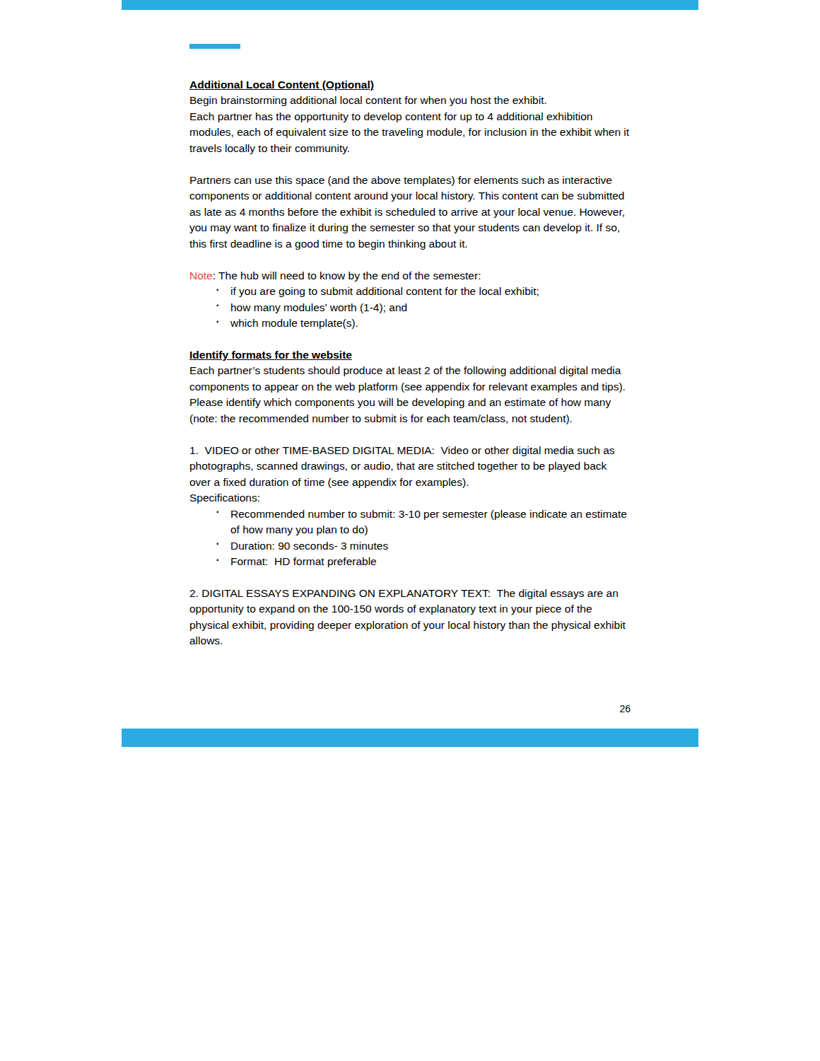Additional Local Content (Optional)
Begin brainstorming additional local content for when you host the exhibit.
Each partner has the opportunity to develop content for up to 4 additional exhibition modules, each of equivalent size to the traveling module, for inclusion in the exhibit when it travels locally to their community.
Partners can use this space (and the above templates) for elements such as interactive components or additional content around your local history. This content can be submitted as late as 4 months before the exhibit is scheduled to arrive at your local venue. However, you may want to finalize it during the semester so that your students can develop it. If so, this first deadline is a good time to begin thinking about it.
Note: The hub will need to know by the end of the semester:
if you are going to submit additional content for the local exhibit;
how many modules’ worth (1-4); and
which module template(s).
Identify formats for the website
Each partner’s students should produce at least 2 of the following additional digital media components to appear on the web platform (see appendix for relevant examples and tips). Please identify which components you will be developing and an estimate of how many (note: the recommended number to submit is for each team/class, not student).
1. VIDEO or other TIME-BASED DIGITAL MEDIA: Video or other digital media such as photographs, scanned drawings, or audio, that are stitched together to be played back over a fixed duration of time (see appendix for examples).
Specifications:
Recommended number to submit: 3-10 per semester (please indicate an estimate of how many you plan to do)
Duration: 90 seconds- 3 minutes
Format: HD format preferable
2. DIGITAL ESSAYS EXPANDING ON EXPLANATORY TEXT: The digital essays are an opportunity to expand on the 100-150 words of explanatory text in your piece of the physical exhibit, providing deeper exploration of your local history than the physical exhibit allows.
26